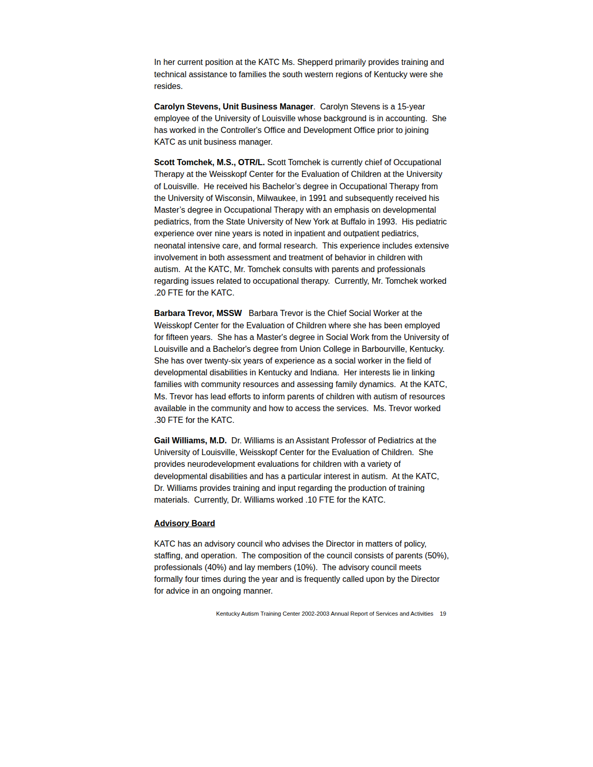In her current position at the KATC Ms. Shepperd primarily provides training and technical assistance to families the south western regions of Kentucky were she resides.
Carolyn Stevens, Unit Business Manager. Carolyn Stevens is a 15-year employee of the University of Louisville whose background is in accounting. She has worked in the Controller's Office and Development Office prior to joining KATC as unit business manager.
Scott Tomchek, M.S., OTR/L. Scott Tomchek is currently chief of Occupational Therapy at the Weisskopf Center for the Evaluation of Children at the University of Louisville. He received his Bachelor’s degree in Occupational Therapy from the University of Wisconsin, Milwaukee, in 1991 and subsequently received his Master’s degree in Occupational Therapy with an emphasis on developmental pediatrics, from the State University of New York at Buffalo in 1993. His pediatric experience over nine years is noted in inpatient and outpatient pediatrics, neonatal intensive care, and formal research. This experience includes extensive involvement in both assessment and treatment of behavior in children with autism. At the KATC, Mr. Tomchek consults with parents and professionals regarding issues related to occupational therapy. Currently, Mr. Tomchek worked .20 FTE for the KATC.
Barbara Trevor, MSSW Barbara Trevor is the Chief Social Worker at the Weisskopf Center for the Evaluation of Children where she has been employed for fifteen years. She has a Master's degree in Social Work from the University of Louisville and a Bachelor's degree from Union College in Barbourville, Kentucky. She has over twenty-six years of experience as a social worker in the field of developmental disabilities in Kentucky and Indiana. Her interests lie in linking families with community resources and assessing family dynamics. At the KATC, Ms. Trevor has lead efforts to inform parents of children with autism of resources available in the community and how to access the services. Ms. Trevor worked .30 FTE for the KATC.
Gail Williams, M.D. Dr. Williams is an Assistant Professor of Pediatrics at the University of Louisville, Weisskopf Center for the Evaluation of Children. She provides neurodevelopment evaluations for children with a variety of developmental disabilities and has a particular interest in autism. At the KATC, Dr. Williams provides training and input regarding the production of training materials. Currently, Dr. Williams worked .10 FTE for the KATC.
Advisory Board
KATC has an advisory council who advises the Director in matters of policy, staffing, and operation. The composition of the council consists of parents (50%), professionals (40%) and lay members (10%). The advisory council meets formally four times during the year and is frequently called upon by the Director for advice in an ongoing manner.
Kentucky Autism Training Center 2002-2003 Annual Report of Services and Activities19